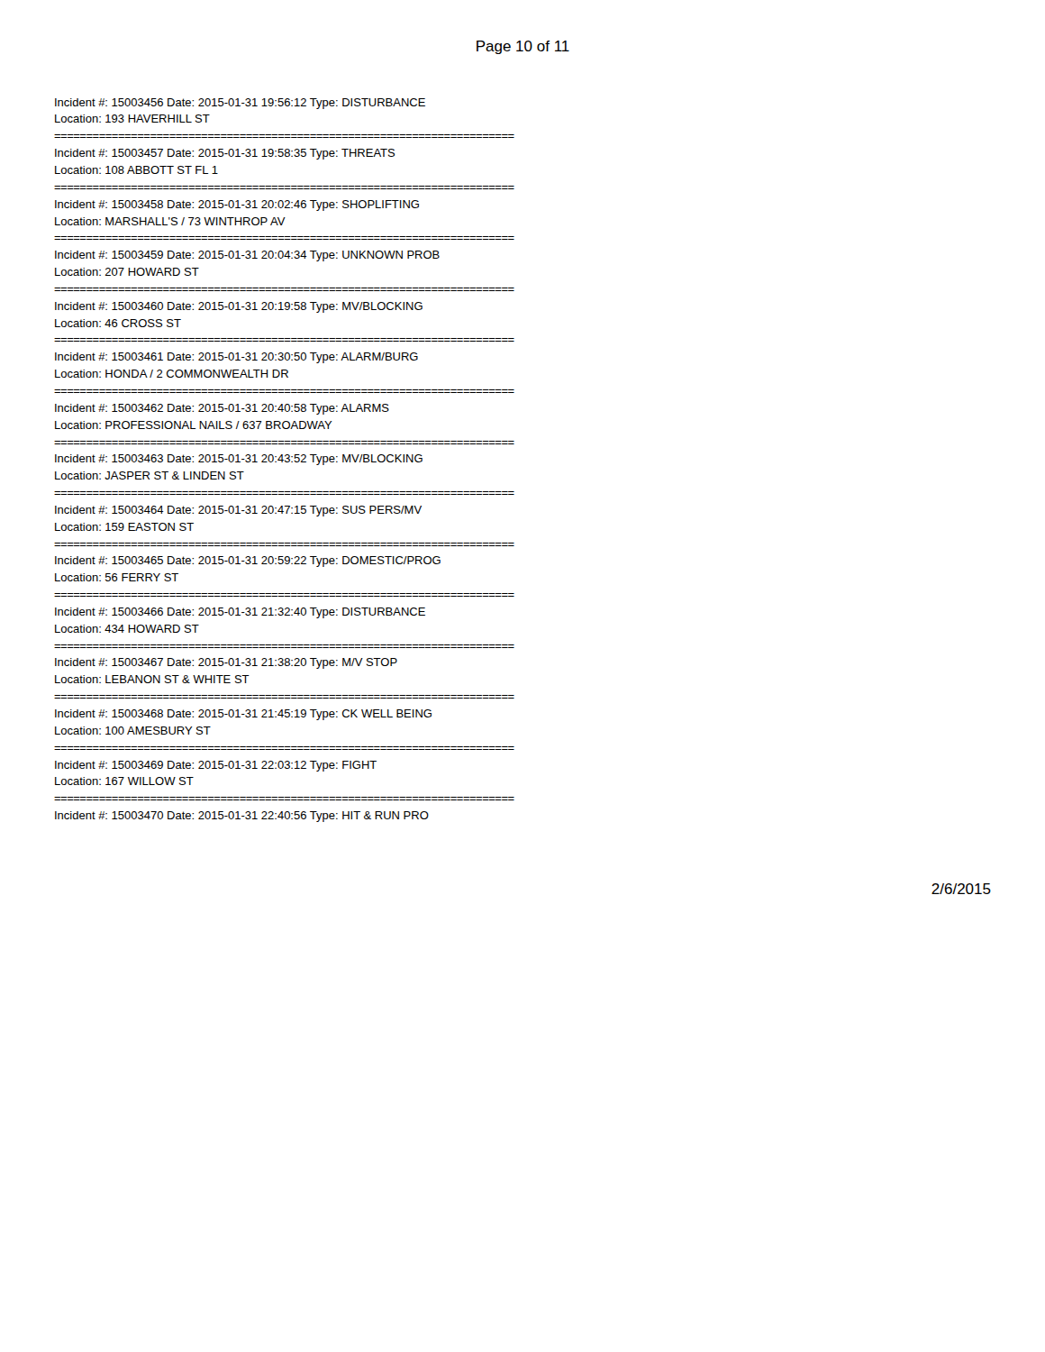Page 10 of 11
Incident #: 15003456 Date: 2015-01-31 19:56:12 Type: DISTURBANCE
Location: 193 HAVERHILL ST
========================================================================
Incident #: 15003457 Date: 2015-01-31 19:58:35 Type: THREATS
Location: 108 ABBOTT ST FL 1
========================================================================
Incident #: 15003458 Date: 2015-01-31 20:02:46 Type: SHOPLIFTING
Location: MARSHALL'S / 73 WINTHROP AV
========================================================================
Incident #: 15003459 Date: 2015-01-31 20:04:34 Type: UNKNOWN PROB
Location: 207 HOWARD ST
========================================================================
Incident #: 15003460 Date: 2015-01-31 20:19:58 Type: MV/BLOCKING
Location: 46 CROSS ST
========================================================================
Incident #: 15003461 Date: 2015-01-31 20:30:50 Type: ALARM/BURG
Location: HONDA / 2 COMMONWEALTH DR
========================================================================
Incident #: 15003462 Date: 2015-01-31 20:40:58 Type: ALARMS
Location: PROFESSIONAL NAILS / 637 BROADWAY
========================================================================
Incident #: 15003463 Date: 2015-01-31 20:43:52 Type: MV/BLOCKING
Location: JASPER ST & LINDEN ST
========================================================================
Incident #: 15003464 Date: 2015-01-31 20:47:15 Type: SUS PERS/MV
Location: 159 EASTON ST
========================================================================
Incident #: 15003465 Date: 2015-01-31 20:59:22 Type: DOMESTIC/PROG
Location: 56 FERRY ST
========================================================================
Incident #: 15003466 Date: 2015-01-31 21:32:40 Type: DISTURBANCE
Location: 434 HOWARD ST
========================================================================
Incident #: 15003467 Date: 2015-01-31 21:38:20 Type: M/V STOP
Location: LEBANON ST & WHITE ST
========================================================================
Incident #: 15003468 Date: 2015-01-31 21:45:19 Type: CK WELL BEING
Location: 100 AMESBURY ST
========================================================================
Incident #: 15003469 Date: 2015-01-31 22:03:12 Type: FIGHT
Location: 167 WILLOW ST
========================================================================
Incident #: 15003470 Date: 2015-01-31 22:40:56 Type: HIT & RUN PRO
2/6/2015